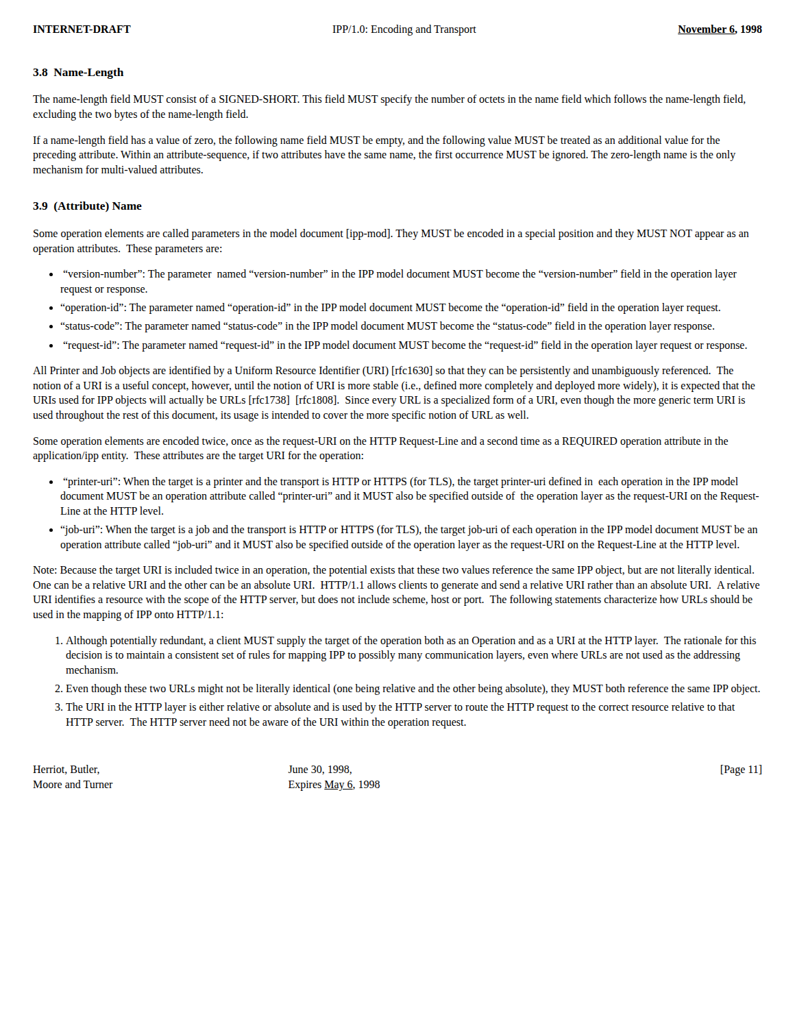INTERNET-DRAFT
IPP/1.0: Encoding and Transport
November 6, 1998
3.8 Name-Length
The name-length field MUST consist of a SIGNED-SHORT. This field MUST specify the number of octets in the name field which follows the name-length field, excluding the two bytes of the name-length field.
If a name-length field has a value of zero, the following name field MUST be empty, and the following value MUST be treated as an additional value for the preceding attribute. Within an attribute-sequence, if two attributes have the same name, the first occurrence MUST be ignored. The zero-length name is the only mechanism for multi-valued attributes.
3.9 (Attribute) Name
Some operation elements are called parameters in the model document [ipp-mod]. They MUST be encoded in a special position and they MUST NOT appear as an operation attributes. These parameters are:
“version-number”: The parameter named “version-number” in the IPP model document MUST become the “version-number” field in the operation layer request or response.
“operation-id”: The parameter named “operation-id” in the IPP model document MUST become the “operation-id” field in the operation layer request.
“status-code”: The parameter named “status-code” in the IPP model document MUST become the “status-code” field in the operation layer response.
“request-id”: The parameter named “request-id” in the IPP model document MUST become the “request-id” field in the operation layer request or response.
All Printer and Job objects are identified by a Uniform Resource Identifier (URI) [rfc1630] so that they can be persistently and unambiguously referenced. The notion of a URI is a useful concept, however, until the notion of URI is more stable (i.e., defined more completely and deployed more widely), it is expected that the URIs used for IPP objects will actually be URLs [rfc1738] [rfc1808]. Since every URL is a specialized form of a URI, even though the more generic term URI is used throughout the rest of this document, its usage is intended to cover the more specific notion of URL as well.
Some operation elements are encoded twice, once as the request-URI on the HTTP Request-Line and a second time as a REQUIRED operation attribute in the application/ipp entity. These attributes are the target URI for the operation:
“printer-uri”: When the target is a printer and the transport is HTTP or HTTPS (for TLS), the target printer-uri defined in each operation in the IPP model document MUST be an operation attribute called “printer-uri” and it MUST also be specified outside of the operation layer as the request-URI on the Request-Line at the HTTP level.
“job-uri”: When the target is a job and the transport is HTTP or HTTPS (for TLS), the target job-uri of each operation in the IPP model document MUST be an operation attribute called “job-uri” and it MUST also be specified outside of the operation layer as the request-URI on the Request-Line at the HTTP level.
Note: Because the target URI is included twice in an operation, the potential exists that these two values reference the same IPP object, but are not literally identical. One can be a relative URI and the other can be an absolute URI. HTTP/1.1 allows clients to generate and send a relative URI rather than an absolute URI. A relative URI identifies a resource with the scope of the HTTP server, but does not include scheme, host or port. The following statements characterize how URLs should be used in the mapping of IPP onto HTTP/1.1:
Although potentially redundant, a client MUST supply the target of the operation both as an Operation and as a URI at the HTTP layer. The rationale for this decision is to maintain a consistent set of rules for mapping IPP to possibly many communication layers, even where URLs are not used as the addressing mechanism.
Even though these two URLs might not be literally identical (one being relative and the other being absolute), they MUST both reference the same IPP object.
The URI in the HTTP layer is either relative or absolute and is used by the HTTP server to route the HTTP request to the correct resource relative to that HTTP server. The HTTP server need not be aware of the URI within the operation request.
Herriot, Butler,
Moore and Turner
June 30, 1998,
Expires May 6, 1998
[Page 11]